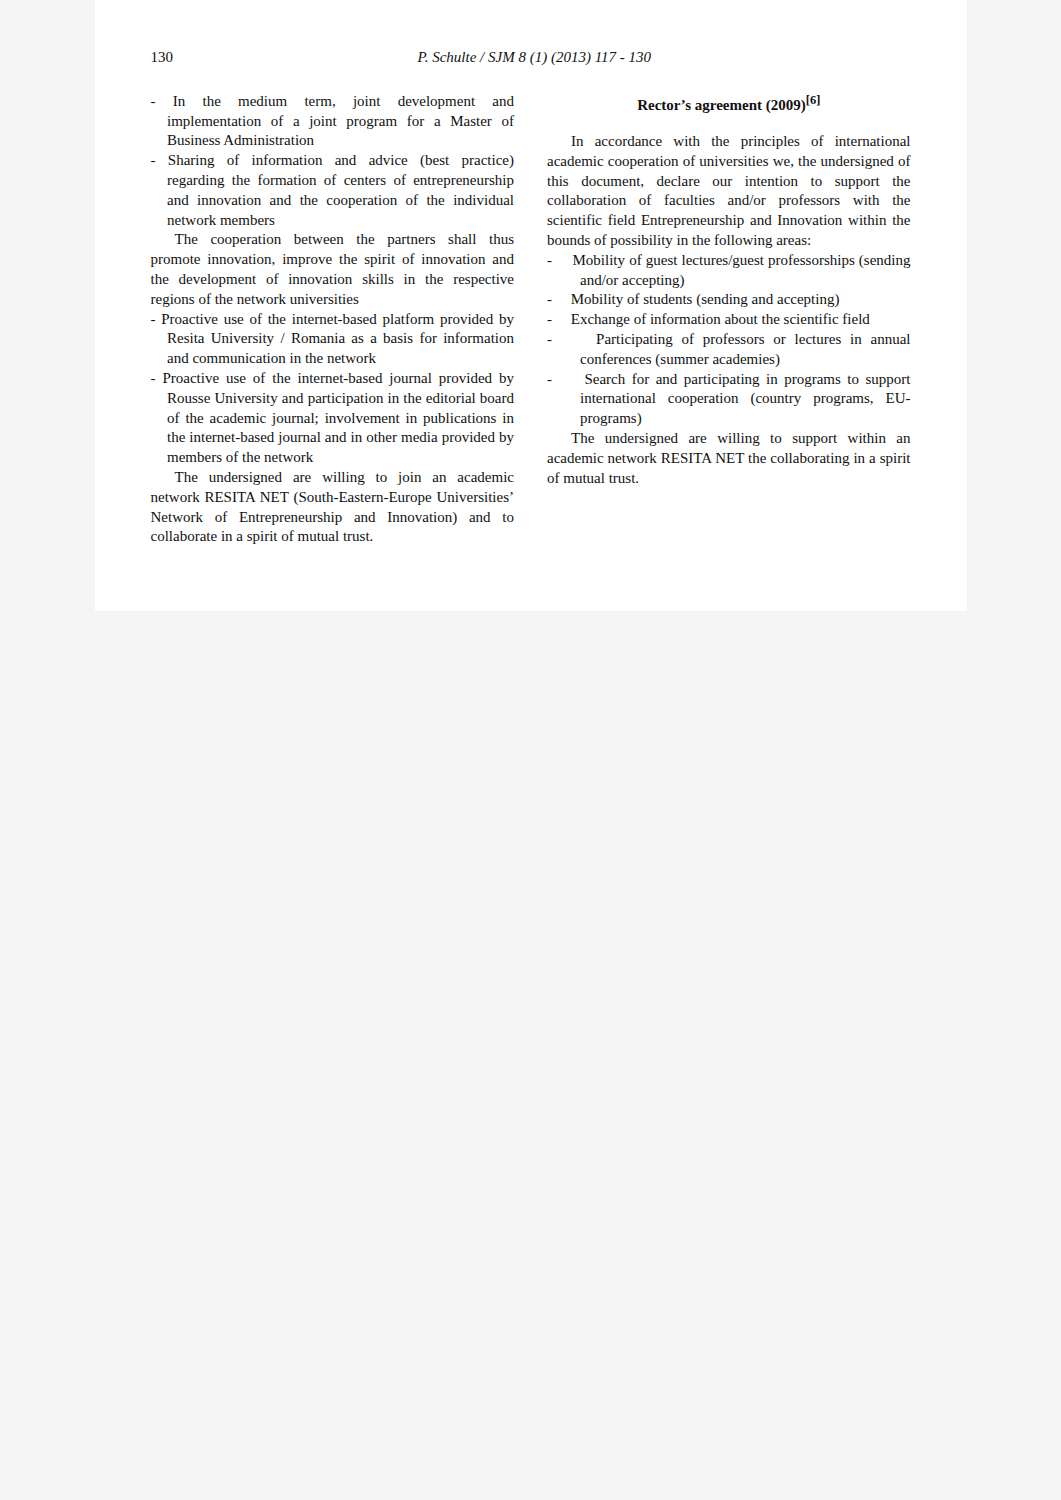130 P. Schulte / SJM 8 (1) (2013) 117 - 130
In the medium term, joint development and implementation of a joint program for a Master of Business Administration
Sharing of information and advice (best practice) regarding the formation of centers of entrepreneurship and innovation and the cooperation of the individual network members
The cooperation between the partners shall thus promote innovation, improve the spirit of innovation and the development of innovation skills in the respective regions of the network universities
Proactive use of the internet-based platform provided by Resita University / Romania as a basis for information and communication in the network
Proactive use of the internet-based journal provided by Rousse University and participation in the editorial board of the academic journal; involvement in publications in the internet-based journal and in other media provided by members of the network
The undersigned are willing to join an academic network RESITA NET (South-Eastern-Europe Universities’ Network of Entrepreneurship and Innovation) and to collaborate in a spirit of mutual trust.
Rector’s agreement (2009)[6]
In accordance with the principles of international academic cooperation of universities we, the undersigned of this document, declare our intention to support the collaboration of faculties and/or professors with the scientific field Entrepreneurship and Innovation within the bounds of possibility in the following areas:
Mobility of guest lectures/guest professorships (sending and/or accepting)
Mobility of students (sending and accepting)
Exchange of information about the scientific field
Participating of professors or lectures in annual conferences (summer academies)
Search for and participating in programs to support international cooperation (country programs, EU-programs)
The undersigned are willing to support within an academic network RESITA NET the collaborating in a spirit of mutual trust.